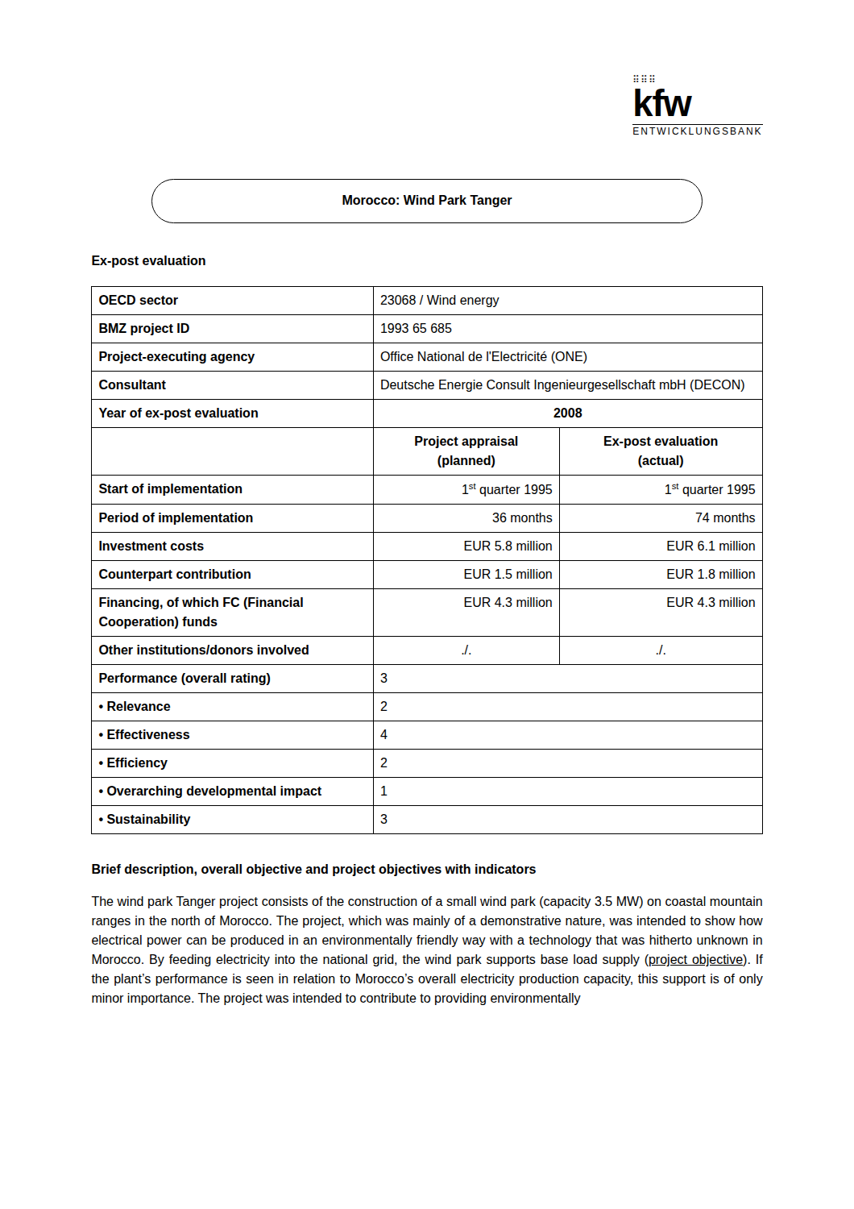⠿⠿⠿ kfw ENTWICKLUNGSBANK
Morocco: Wind Park Tanger
Ex-post evaluation
| OECD sector | 23068 / Wind energy |
| BMZ project ID | 1993 65 685 |
| Project-executing agency | Office National de l'Electricité (ONE) |
| Consultant | Deutsche Energie Consult Ingenieurgesellschaft mbH (DECON) |
| Year of ex-post evaluation | 2008 |
| | Project appraisal (planned) | Ex-post evaluation (actual) |
| Start of implementation | 1 st quarter 1995 | 1 st quarter 1995 |
| Period of implementation | 36 months | 74 months |
| Investment costs | EUR 5.8 million | EUR 6.1 million |
| Counterpart contribution | EUR 1.5 million | EUR 1.8 million |
| Financing, of which FC (Financial Cooperation) funds | EUR 4.3 million | EUR 4.3 million |
| Other institutions/donors involved | ./. | ./. |
| Performance (overall rating) | 3 |
| • Relevance | 2 |
| • Effectiveness | 4 |
| • Efficiency | 2 |
| • Overarching developmental impact | 1 |
| • Sustainability | 3 |
Brief description, overall objective and project objectives with indicators
The wind park Tanger project consists of the construction of a small wind park (capacity 3.5 MW) on coastal mountain ranges in the north of Morocco. The project, which was mainly of a demonstrative nature, was intended to show how electrical power can be produced in an environmentally friendly way with a technology that was hitherto unknown in Morocco. By feeding electricity into the national grid, the wind park supports base load supply (project objective). If the plant’s performance is seen in relation to Morocco’s overall electricity production capacity, this support is of only minor importance. The project was intended to contribute to providing environmentally